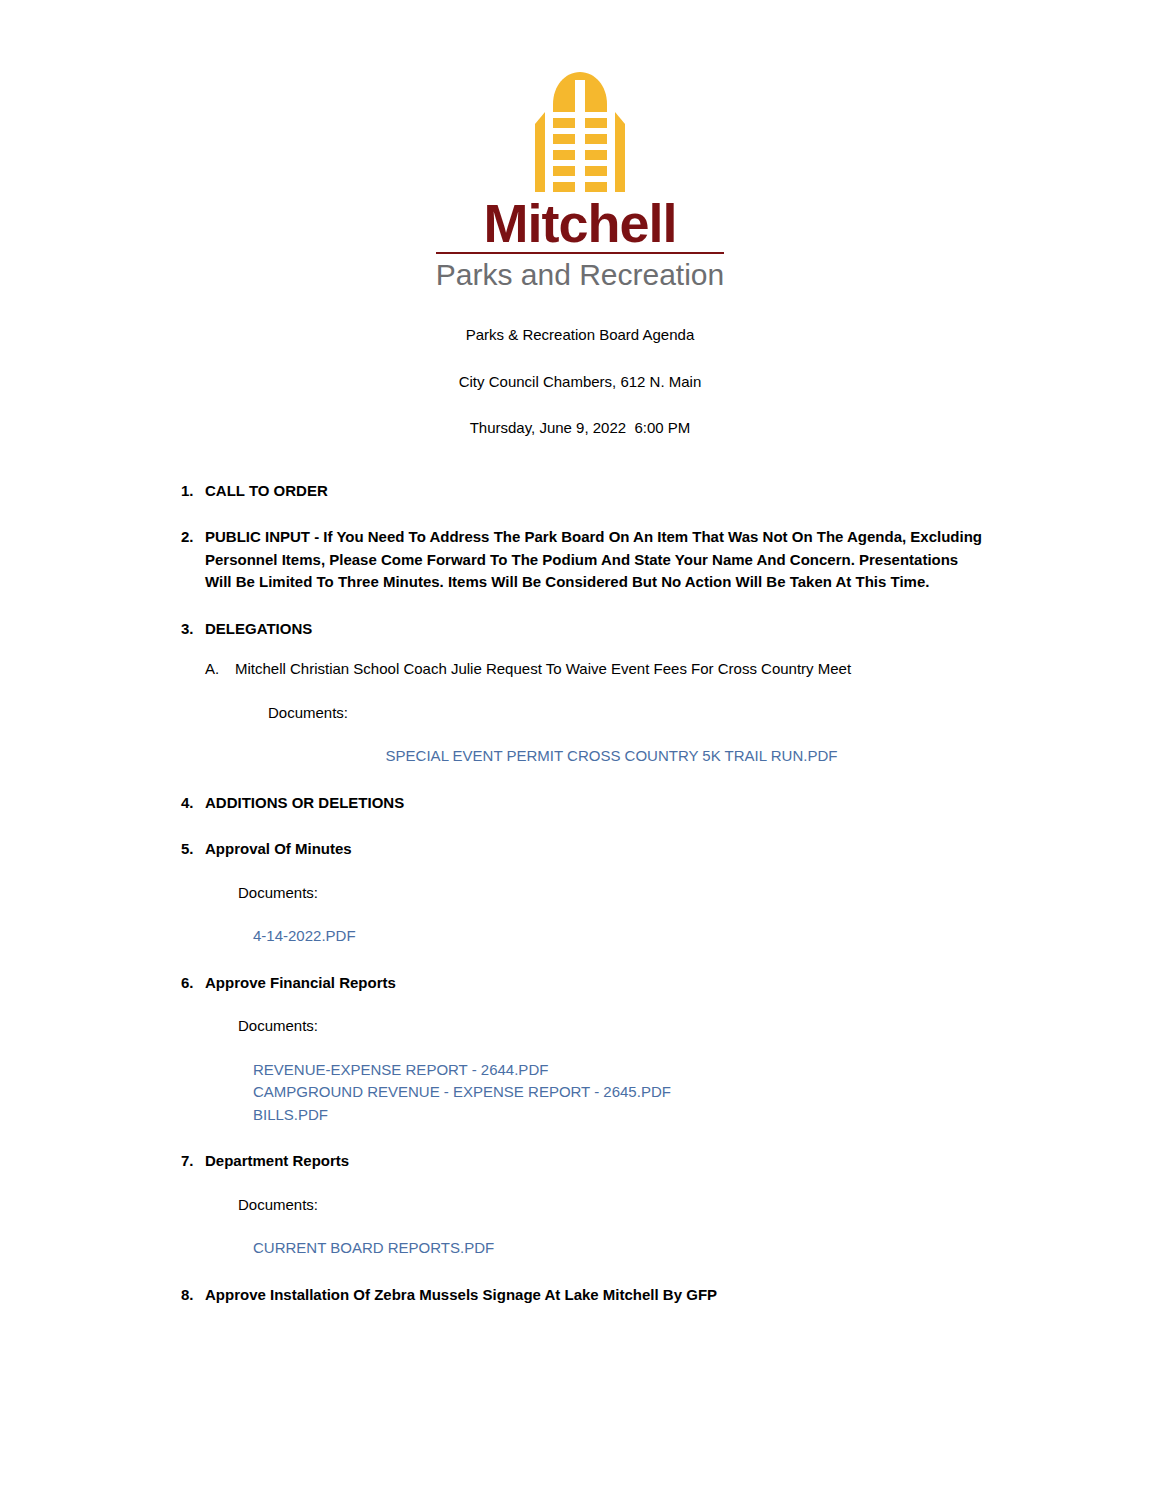Mitchell
Parks and Recreation
Parks & Recreation Board Agenda
City Council Chambers, 612 N. Main
Thursday, June 9, 2022 6:00 PM
CALL TO ORDER
PUBLIC INPUT - If You Need To Address The Park Board On An Item That Was Not On The Agenda, Excluding Personnel Items, Please Come Forward To The Podium And State Your Name And Concern. Presentations Will Be Limited To Three Minutes. Items Will Be Considered But No Action Will Be Taken At This Time.
DELEGATIONS
Mitchell Christian School Coach Julie Request To Waive Event Fees For Cross Country Meet
Documents:
Special Event Permit Cross Country 5K Trail Run.pdf
ADDITIONS OR DELETIONS
Approval Of Minutes
Documents:
4-14-2022.pdf
Approve Financial Reports
Documents:
Revenue-Expense Report - 2644.pdf Campground Revenue - Expense Report - 2645.pdf Bills.pdf
Department Reports
Documents:
Current Board Reports.pdf
Approve Installation Of Zebra Mussels Signage At Lake Mitchell By GFP